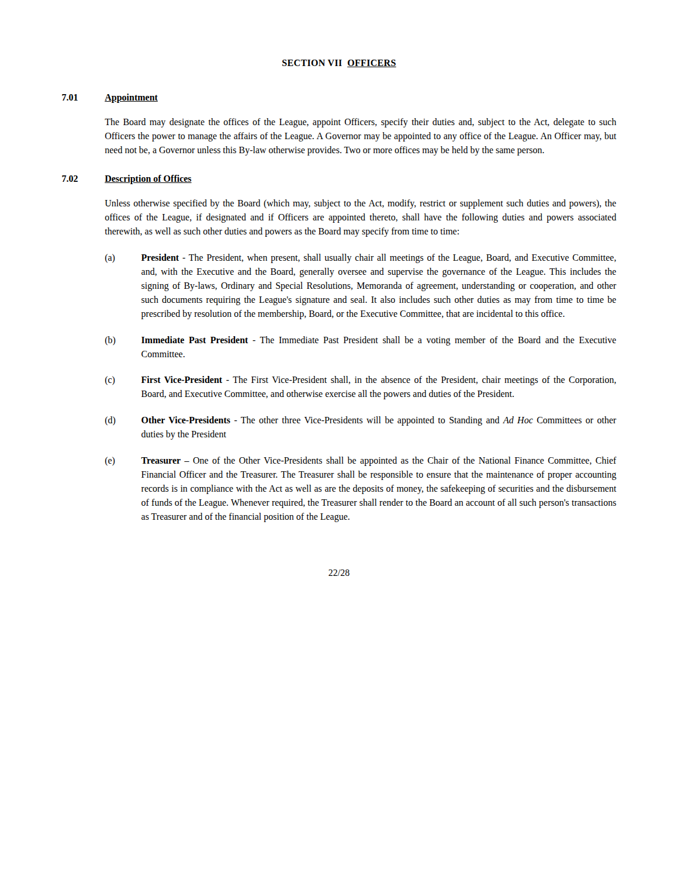SECTION VII OFFICERS
7.01
Appointment
The Board may designate the offices of the League, appoint Officers, specify their duties and, subject to the Act, delegate to such Officers the power to manage the affairs of the League. A Governor may be appointed to any office of the League. An Officer may, but need not be, a Governor unless this By-law otherwise provides. Two or more offices may be held by the same person.
7.02
Description of Offices
Unless otherwise specified by the Board (which may, subject to the Act, modify, restrict or supplement such duties and powers), the offices of the League, if designated and if Officers are appointed thereto, shall have the following duties and powers associated therewith, as well as such other duties and powers as the Board may specify from time to time:
(a) President - The President, when present, shall usually chair all meetings of the League, Board, and Executive Committee, and, with the Executive and the Board, generally oversee and supervise the governance of the League. This includes the signing of By-laws, Ordinary and Special Resolutions, Memoranda of agreement, understanding or cooperation, and other such documents requiring the League's signature and seal. It also includes such other duties as may from time to time be prescribed by resolution of the membership, Board, or the Executive Committee, that are incidental to this office.
(b) Immediate Past President - The Immediate Past President shall be a voting member of the Board and the Executive Committee.
(c) First Vice-President - The First Vice-President shall, in the absence of the President, chair meetings of the Corporation, Board, and Executive Committee, and otherwise exercise all the powers and duties of the President.
(d) Other Vice-Presidents - The other three Vice-Presidents will be appointed to Standing and Ad Hoc Committees or other duties by the President
(e) Treasurer – One of the Other Vice-Presidents shall be appointed as the Chair of the National Finance Committee, Chief Financial Officer and the Treasurer. The Treasurer shall be responsible to ensure that the maintenance of proper accounting records is in compliance with the Act as well as are the deposits of money, the safekeeping of securities and the disbursement of funds of the League. Whenever required, the Treasurer shall render to the Board an account of all such person's transactions as Treasurer and of the financial position of the League.
22/28